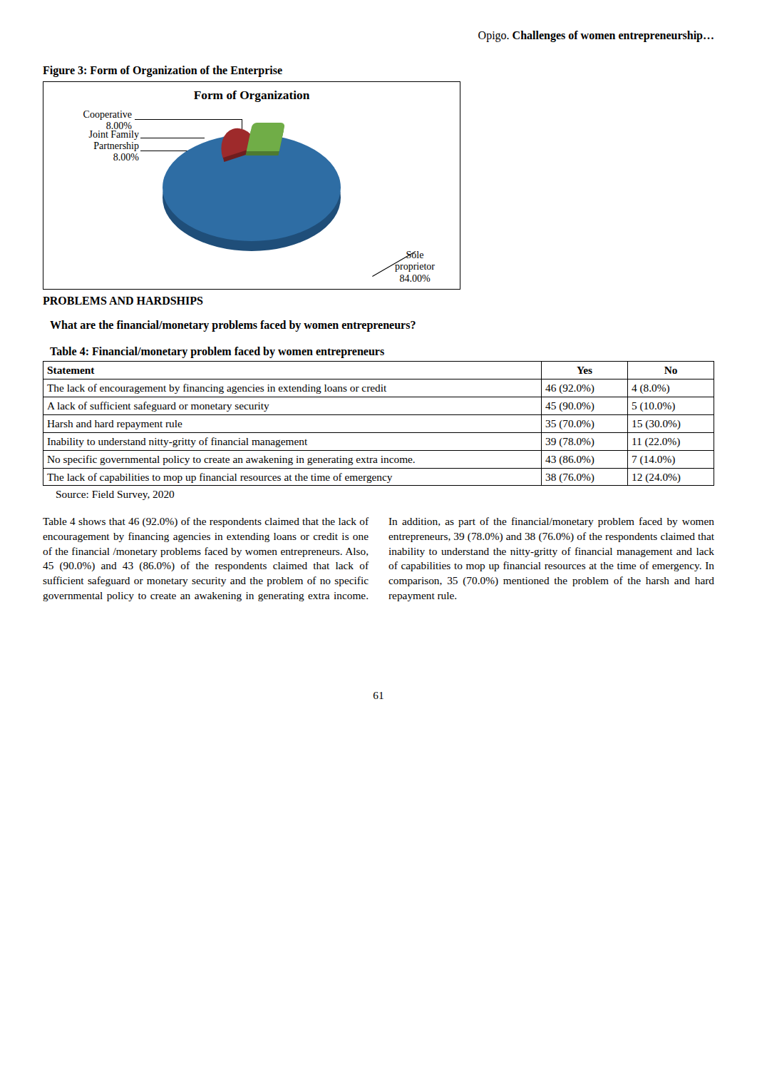Opigo. Challenges of women entrepreneurship…
Figure 3: Form of Organization of the Enterprise
Form of Organization
Cooperative
8.00%
Joint Family
Partnership
8.00%
Sole
proprietor
84.00%
PROBLEMS AND HARDSHIPS
What are the financial/monetary problems faced by women entrepreneurs?
Table 4: Financial/monetary problem faced by women entrepreneurs
| Statement | Yes | No |
| --- | --- | --- |
| The lack of encouragement by financing agencies in extending loans or credit | 46 (92.0%) | 4 (8.0%) |
| A lack of sufficient safeguard or monetary security | 45 (90.0%) | 5 (10.0%) |
| Harsh and hard repayment rule | 35 (70.0%) | 15 (30.0%) |
| Inability to understand nitty-gritty of financial management | 39 (78.0%) | 11 (22.0%) |
| No specific governmental policy to create an awakening in generating extra income. | 43 (86.0%) | 7 (14.0%) |
| The lack of capabilities to mop up financial resources at the time of emergency | 38 (76.0%) | 12 (24.0%) |
Source: Field Survey, 2020
Table 4 shows that 46 (92.0%) of the respondents claimed that the lack of encouragement by financing agencies in extending loans or credit is one of the financial /monetary problems faced by women entrepreneurs. Also, 45 (90.0%) and 43 (86.0%) of the respondents claimed that lack of sufficient safeguard or monetary security and the problem of no specific governmental policy to create an awakening in generating extra income. In addition, as part of the financial/monetary problem faced by women entrepreneurs, 39 (78.0%) and 38 (76.0%) of the respondents claimed that inability to understand the nitty-gritty of financial management and lack of capabilities to mop up financial resources at the time of emergency. In comparison, 35 (70.0%) mentioned the problem of the harsh and hard repayment rule.
61